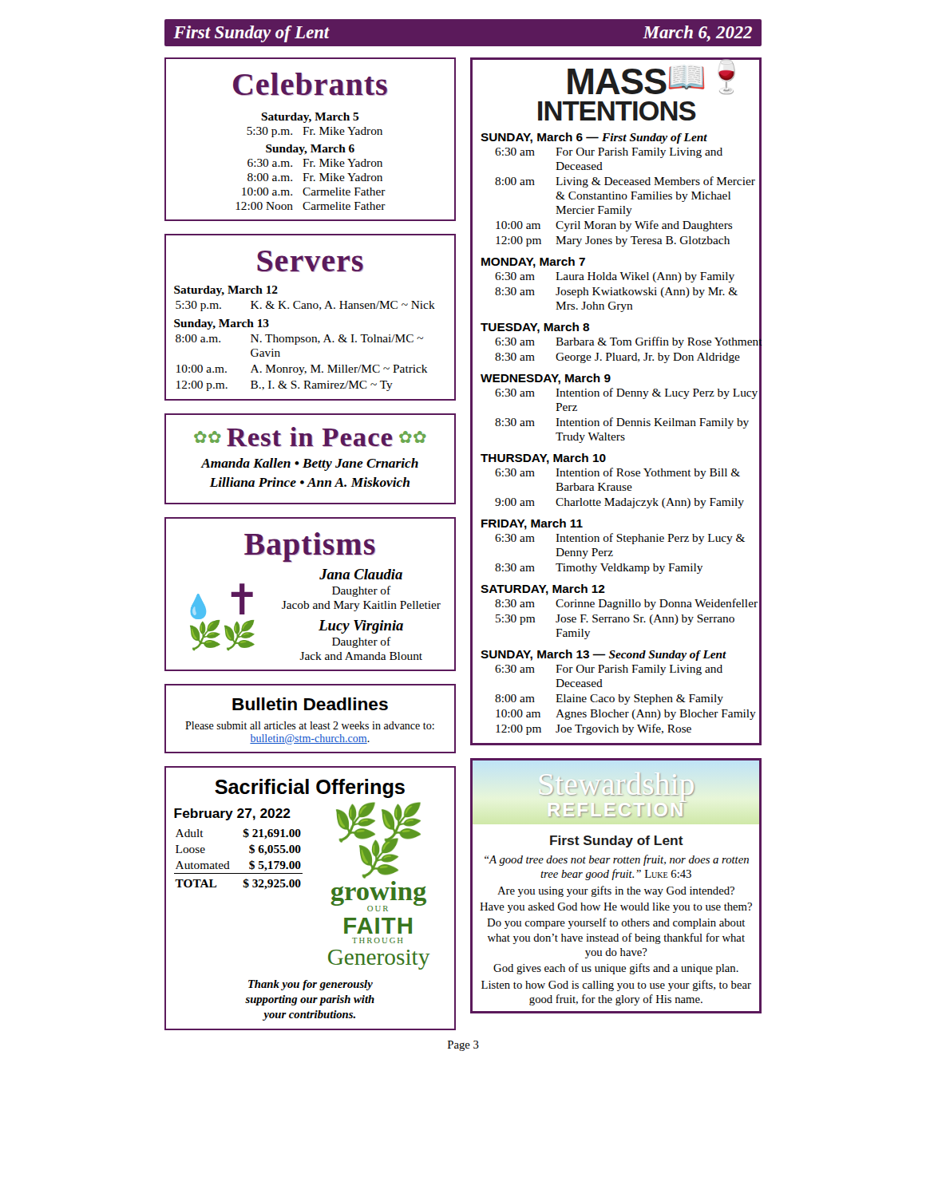First Sunday of Lent
March 6, 2022
Celebrants
| Saturday, March 5 |
| 5:30 p.m. | Fr. Mike Yadron |
| Sunday, March 6 |
| 6:30 a.m. | Fr. Mike Yadron |
| 8:00 a.m. | Fr. Mike Yadron |
| 10:00 a.m. | Carmelite Father |
| 12:00 Noon | Carmelite Father |
Servers
Saturday, March 12
| 5:30 p.m. | K. & K. Cano, A. Hansen/MC ~ Nick |
Sunday, March 13
| 8:00 a.m. | N. Thompson, A. & I. Tolnai/MC ~ Gavin |
| 10:00 a.m. | A. Monroy, M. Miller/MC ~ Patrick |
| 12:00 p.m. | B., I. & S. Ramirez/MC ~ Ty |
✿✿ Rest in Peace ✿✿
Amanda Kallen • Betty Jane Crnarich
Lilliana Prince • Ann A. Miskovich
Baptisms
💧 ✝
🌿🌿
Jana Claudia
Daughter of
Jacob and Mary Kaitlin Pelletier
Lucy Virginia
Daughter of
Jack and Amanda Blount
Bulletin Deadlines
Please submit all articles at least 2 weeks in advance to:
bulletin@stm-church.com.
Sacrificial Offerings
February 27, 2022
| Adult | $ 21,691.00 |
| Loose | $ 6,055.00 |
| Automated | $ 5,179.00 |
| TOTAL | $ 32,925.00 |
🌿🌿🌿
growing
OUR
FAITH
THROUGH
Generosity
Thank you for generously
supporting our parish with
your contributions.
📖🍷
MASS
INTENTIONS
SUNDAY, March 6 — First Sunday of Lent
| 6:30 am | For Our Parish Family Living and Deceased |
| 8:00 am | Living & Deceased Members of Mercier & Constantino Families by Michael Mercier Family |
| 10:00 am | Cyril Moran by Wife and Daughters |
| 12:00 pm | Mary Jones by Teresa B. Glotzbach |
MONDAY, March 7
| 6:30 am | Laura Holda Wikel (Ann) by Family |
| 8:30 am | Joseph Kwiatkowski (Ann) by Mr. & Mrs. John Gryn |
TUESDAY, March 8
| 6:30 am | Barbara & Tom Griffin by Rose Yothment |
| 8:30 am | George J. Pluard, Jr. by Don Aldridge |
WEDNESDAY, March 9
| 6:30 am | Intention of Denny & Lucy Perz by Lucy Perz |
| 8:30 am | Intention of Dennis Keilman Family by Trudy Walters |
THURSDAY, March 10
| 6:30 am | Intention of Rose Yothment by Bill & Barbara Krause |
| 9:00 am | Charlotte Madajczyk (Ann) by Family |
FRIDAY, March 11
| 6:30 am | Intention of Stephanie Perz by Lucy & Denny Perz |
| 8:30 am | Timothy Veldkamp by Family |
SATURDAY, March 12
| 8:30 am | Corinne Dagnillo by Donna Weidenfeller |
| 5:30 pm | Jose F. Serrano Sr. (Ann) by Serrano Family |
SUNDAY, March 13 — Second Sunday of Lent
| 6:30 am | For Our Parish Family Living and Deceased |
| 8:00 am | Elaine Caco by Stephen & Family |
| 10:00 am | Agnes Blocher (Ann) by Blocher Family |
| 12:00 pm | Joe Trgovich by Wife, Rose |
Stewardship REFLECTION
First Sunday of Lent
“A good tree does not bear rotten fruit, nor does a rotten tree bear good fruit.” Luke 6:43
Are you using your gifts in the way God intended?
Have you asked God how He would like you to use them?
Do you compare yourself to others and complain about what you don’t have instead of being thankful for what you do have?
God gives each of us unique gifts and a unique plan.
Listen to how God is calling you to use your gifts, to bear good fruit, for the glory of His name.
Page 3